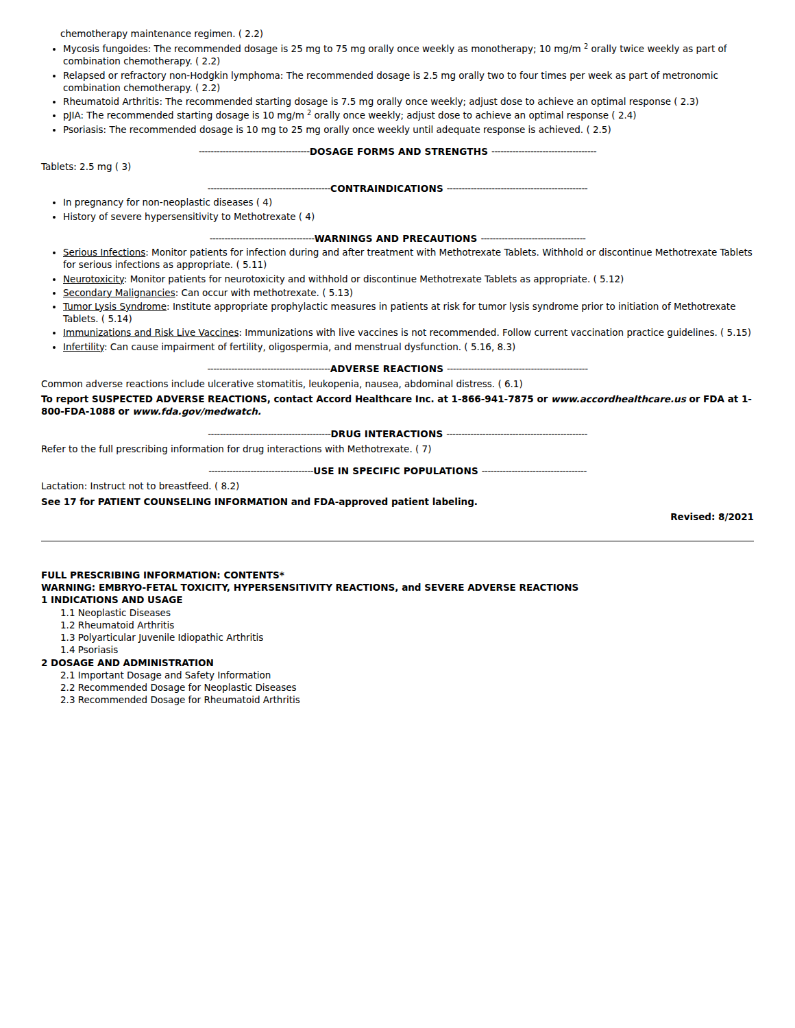chemotherapy maintenance regimen. ( 2.2)
Mycosis fungoides: The recommended dosage is 25 mg to 75 mg orally once weekly as monotherapy; 10 mg/m 2 orally twice weekly as part of combination chemotherapy. ( 2.2)
Relapsed or refractory non-Hodgkin lymphoma: The recommended dosage is 2.5 mg orally two to four times per week as part of metronomic combination chemotherapy. ( 2.2)
Rheumatoid Arthritis: The recommended starting dosage is 7.5 mg orally once weekly; adjust dose to achieve an optimal response ( 2.3)
pJIA: The recommended starting dosage is 10 mg/m 2 orally once weekly; adjust dose to achieve an optimal response ( 2.4)
Psoriasis: The recommended dosage is 10 mg to 25 mg orally once weekly until adequate response is achieved. ( 2.5)
-------------------------------------DOSAGE FORMS AND STRENGTHS -----------------------------------
Tablets: 2.5 mg ( 3)
-----------------------------------------CONTRAINDICATIONS -----------------------------------------------
In pregnancy for non-neoplastic diseases ( 4)
History of severe hypersensitivity to Methotrexate ( 4)
-----------------------------------WARNINGS AND PRECAUTIONS -----------------------------------
Serious Infections: Monitor patients for infection during and after treatment with Methotrexate Tablets. Withhold or discontinue Methotrexate Tablets for serious infections as appropriate. ( 5.11)
Neurotoxicity: Monitor patients for neurotoxicity and withhold or discontinue Methotrexate Tablets as appropriate. ( 5.12)
Secondary Malignancies: Can occur with methotrexate. ( 5.13)
Tumor Lysis Syndrome: Institute appropriate prophylactic measures in patients at risk for tumor lysis syndrome prior to initiation of Methotrexate Tablets. ( 5.14)
Immunizations and Risk Live Vaccines: Immunizations with live vaccines is not recommended. Follow current vaccination practice guidelines. ( 5.15)
Infertility: Can cause impairment of fertility, oligospermia, and menstrual dysfunction. ( 5.16, 8.3)
-----------------------------------------ADVERSE REACTIONS -----------------------------------------------
Common adverse reactions include ulcerative stomatitis, leukopenia, nausea, abdominal distress. ( 6.1)
To report SUSPECTED ADVERSE REACTIONS, contact Accord Healthcare Inc. at 1-866-941-7875 or www.accordhealthcare.us or FDA at 1-800-FDA-1088 or www.fda.gov/medwatch.
-----------------------------------------DRUG INTERACTIONS -----------------------------------------------
Refer to the full prescribing information for drug interactions with Methotrexate. ( 7)
-----------------------------------USE IN SPECIFIC POPULATIONS -----------------------------------
Lactation: Instruct not to breastfeed. ( 8.2)
See 17 for PATIENT COUNSELING INFORMATION and FDA-approved patient labeling.
Revised: 8/2021
FULL PRESCRIBING INFORMATION: CONTENTS*
WARNING: EMBRYO-FETAL TOXICITY, HYPERSENSITIVITY REACTIONS, and SEVERE ADVERSE REACTIONS
1 INDICATIONS AND USAGE
1.1 Neoplastic Diseases
1.2 Rheumatoid Arthritis
1.3 Polyarticular Juvenile Idiopathic Arthritis
1.4 Psoriasis
2 DOSAGE AND ADMINISTRATION
2.1 Important Dosage and Safety Information
2.2 Recommended Dosage for Neoplastic Diseases
2.3 Recommended Dosage for Rheumatoid Arthritis